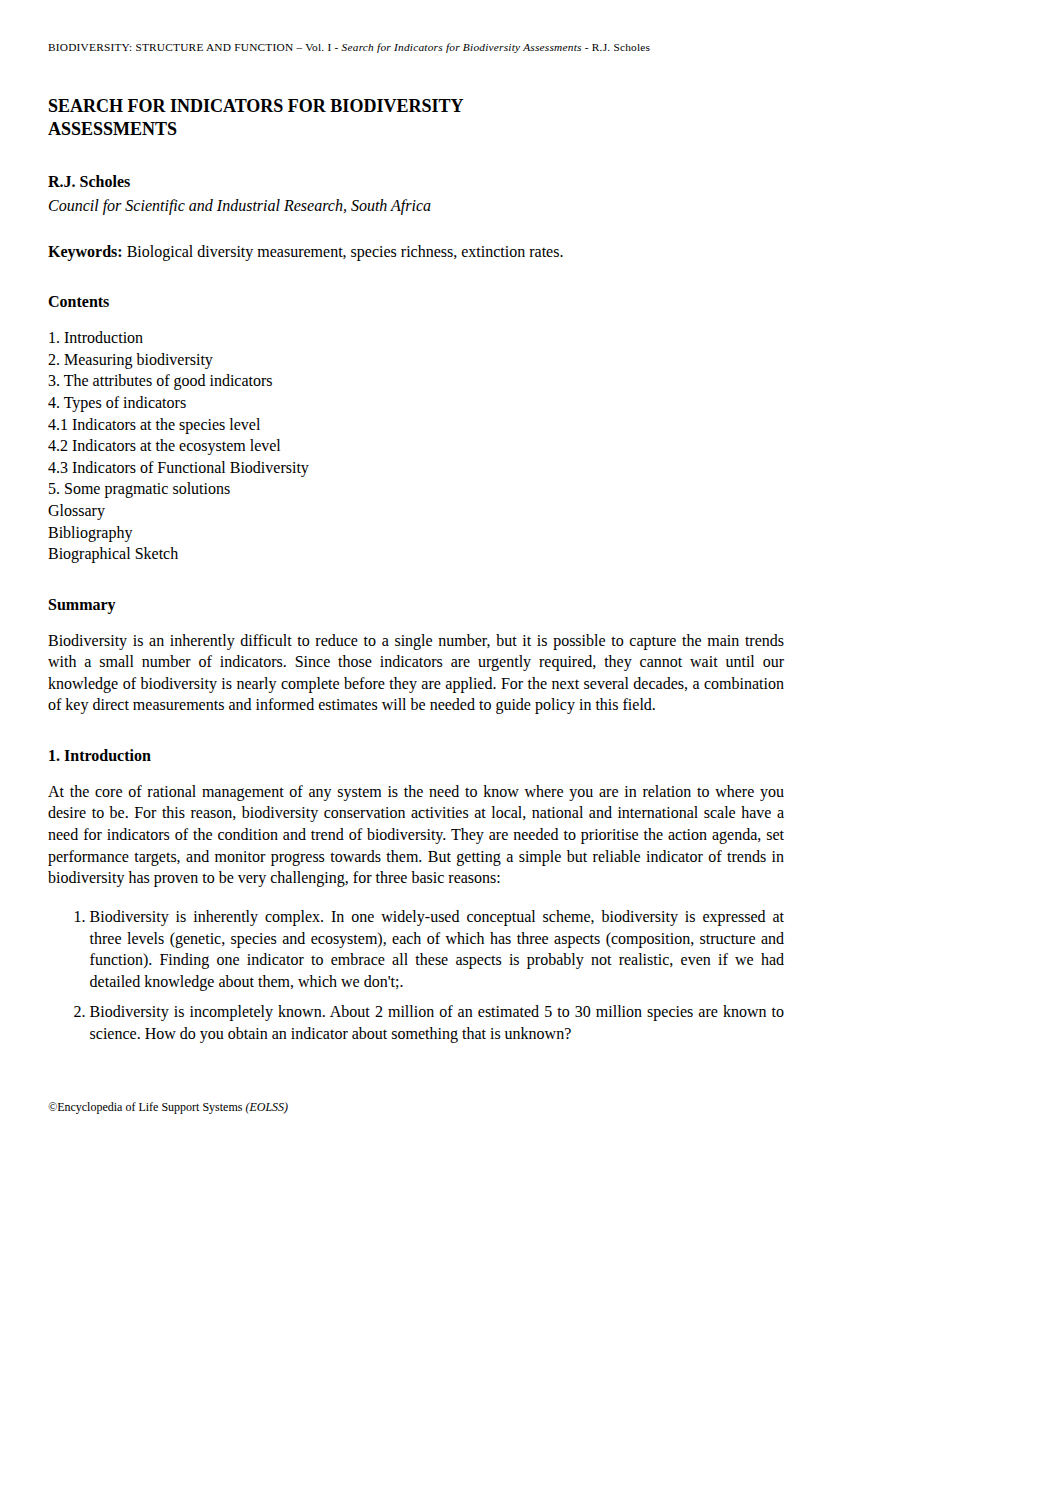BIODIVERSITY: STRUCTURE AND FUNCTION – Vol. I - Search for Indicators for Biodiversity Assessments - R.J. Scholes
SEARCH FOR INDICATORS FOR BIODIVERSITY
ASSESSMENTS
R.J. Scholes
Council for Scientific and Industrial Research, South Africa
Keywords: Biological diversity measurement, species richness, extinction rates.
Contents
1. Introduction
2. Measuring biodiversity
3. The attributes of good indicators
4. Types of indicators
4.1 Indicators at the species level
4.2 Indicators at the ecosystem level
4.3 Indicators of Functional Biodiversity
5. Some pragmatic solutions
Glossary
Bibliography
Biographical Sketch
Summary
Biodiversity is an inherently difficult to reduce to a single number, but it is possible to capture the main trends with a small number of indicators. Since those indicators are urgently required, they cannot wait until our knowledge of biodiversity is nearly complete before they are applied. For the next several decades, a combination of key direct measurements and informed estimates will be needed to guide policy in this field.
1. Introduction
At the core of rational management of any system is the need to know where you are in relation to where you desire to be. For this reason, biodiversity conservation activities at local, national and international scale have a need for indicators of the condition and trend of biodiversity. They are needed to prioritise the action agenda, set performance targets, and monitor progress towards them. But getting a simple but reliable indicator of trends in biodiversity has proven to be very challenging, for three basic reasons:
Biodiversity is inherently complex. In one widely-used conceptual scheme, biodiversity is expressed at three levels (genetic, species and ecosystem), each of which has three aspects (composition, structure and function). Finding one indicator to embrace all these aspects is probably not realistic, even if we had detailed knowledge about them, which we don't;.
Biodiversity is incompletely known. About 2 million of an estimated 5 to 30 million species are known to science. How do you obtain an indicator about something that is unknown?
©Encyclopedia of Life Support Systems (EOLSS)